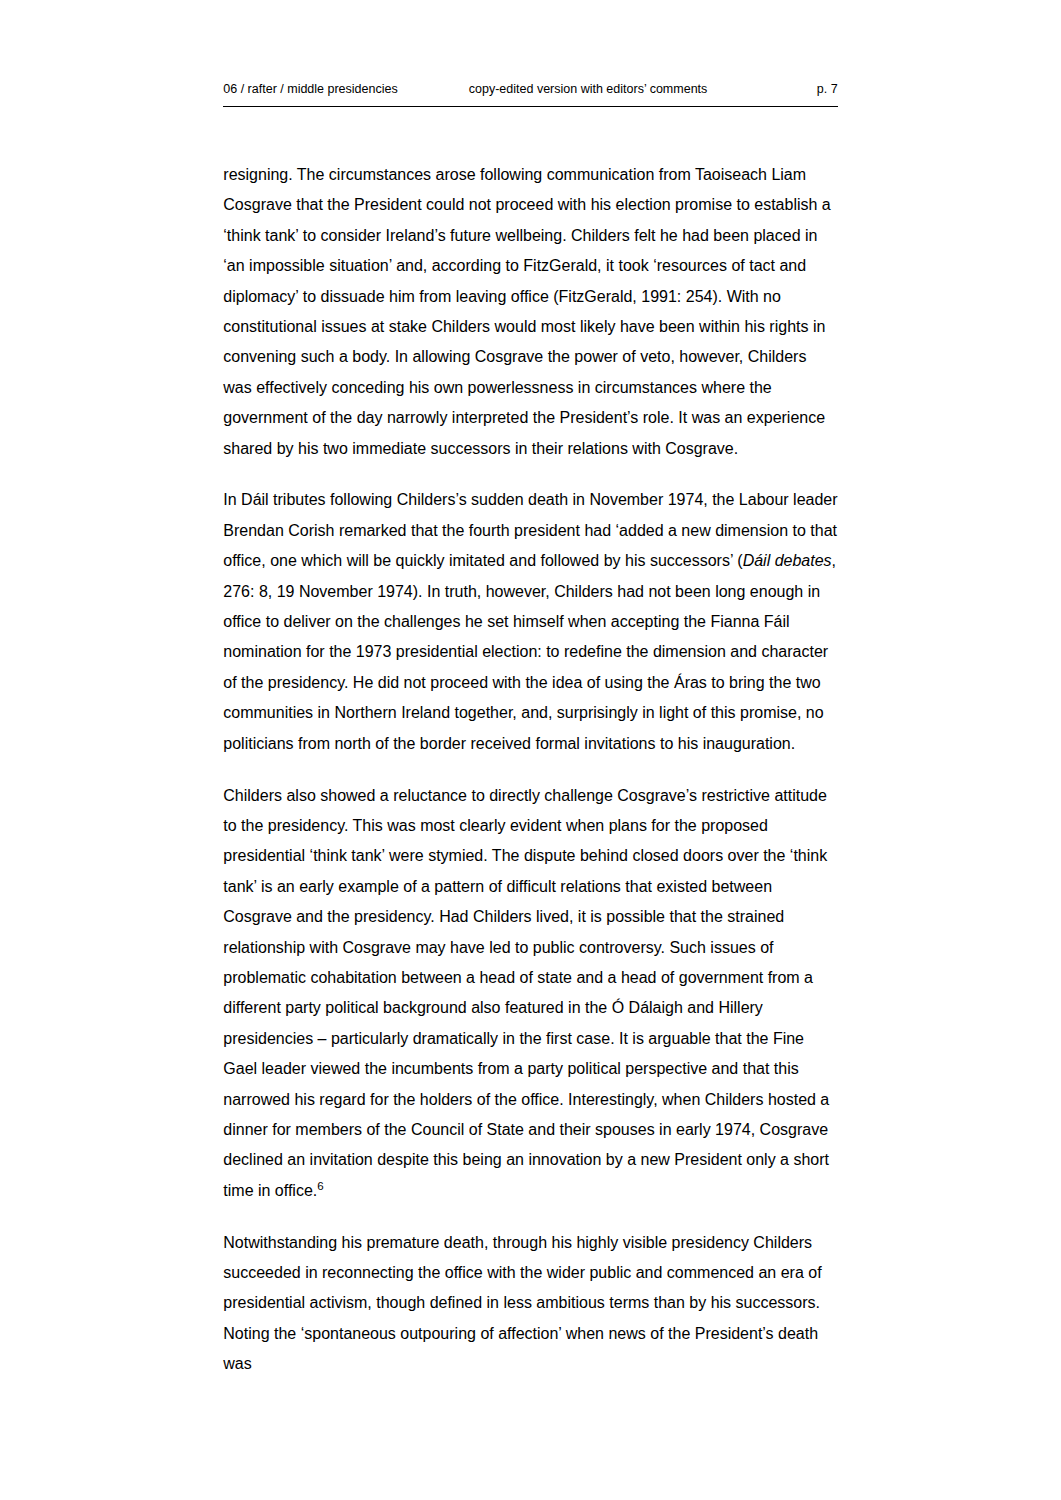06 / rafter / middle presidencies copy-edited version with editors’ comments p. 7
resigning. The circumstances arose following communication from Taoiseach Liam Cosgrave that the President could not proceed with his election promise to establish a ‘think tank’ to consider Ireland’s future wellbeing. Childers felt he had been placed in ‘an impossible situation’ and, according to FitzGerald, it took ‘resources of tact and diplomacy’ to dissuade him from leaving office (FitzGerald, 1991: 254). With no constitutional issues at stake Childers would most likely have been within his rights in convening such a body. In allowing Cosgrave the power of veto, however, Childers was effectively conceding his own powerlessness in circumstances where the government of the day narrowly interpreted the President’s role. It was an experience shared by his two immediate successors in their relations with Cosgrave.
In Dáil tributes following Childers’s sudden death in November 1974, the Labour leader Brendan Corish remarked that the fourth president had ‘added a new dimension to that office, one which will be quickly imitated and followed by his successors’ (Dáil debates, 276: 8, 19 November 1974). In truth, however, Childers had not been long enough in office to deliver on the challenges he set himself when accepting the Fianna Fáil nomination for the 1973 presidential election: to redefine the dimension and character of the presidency. He did not proceed with the idea of using the Áras to bring the two communities in Northern Ireland together, and, surprisingly in light of this promise, no politicians from north of the border received formal invitations to his inauguration.
Childers also showed a reluctance to directly challenge Cosgrave’s restrictive attitude to the presidency. This was most clearly evident when plans for the proposed presidential ‘think tank’ were stymied. The dispute behind closed doors over the ‘think tank’ is an early example of a pattern of difficult relations that existed between Cosgrave and the presidency. Had Childers lived, it is possible that the strained relationship with Cosgrave may have led to public controversy. Such issues of problematic cohabitation between a head of state and a head of government from a different party political background also featured in the Ó Dálaigh and Hillery presidencies – particularly dramatically in the first case. It is arguable that the Fine Gael leader viewed the incumbents from a party political perspective and that this narrowed his regard for the holders of the office. Interestingly, when Childers hosted a dinner for members of the Council of State and their spouses in early 1974, Cosgrave declined an invitation despite this being an innovation by a new President only a short time in office.6
Notwithstanding his premature death, through his highly visible presidency Childers succeeded in reconnecting the office with the wider public and commenced an era of presidential activism, though defined in less ambitious terms than by his successors. Noting the ‘spontaneous outpouring of affection’ when news of the President’s death was